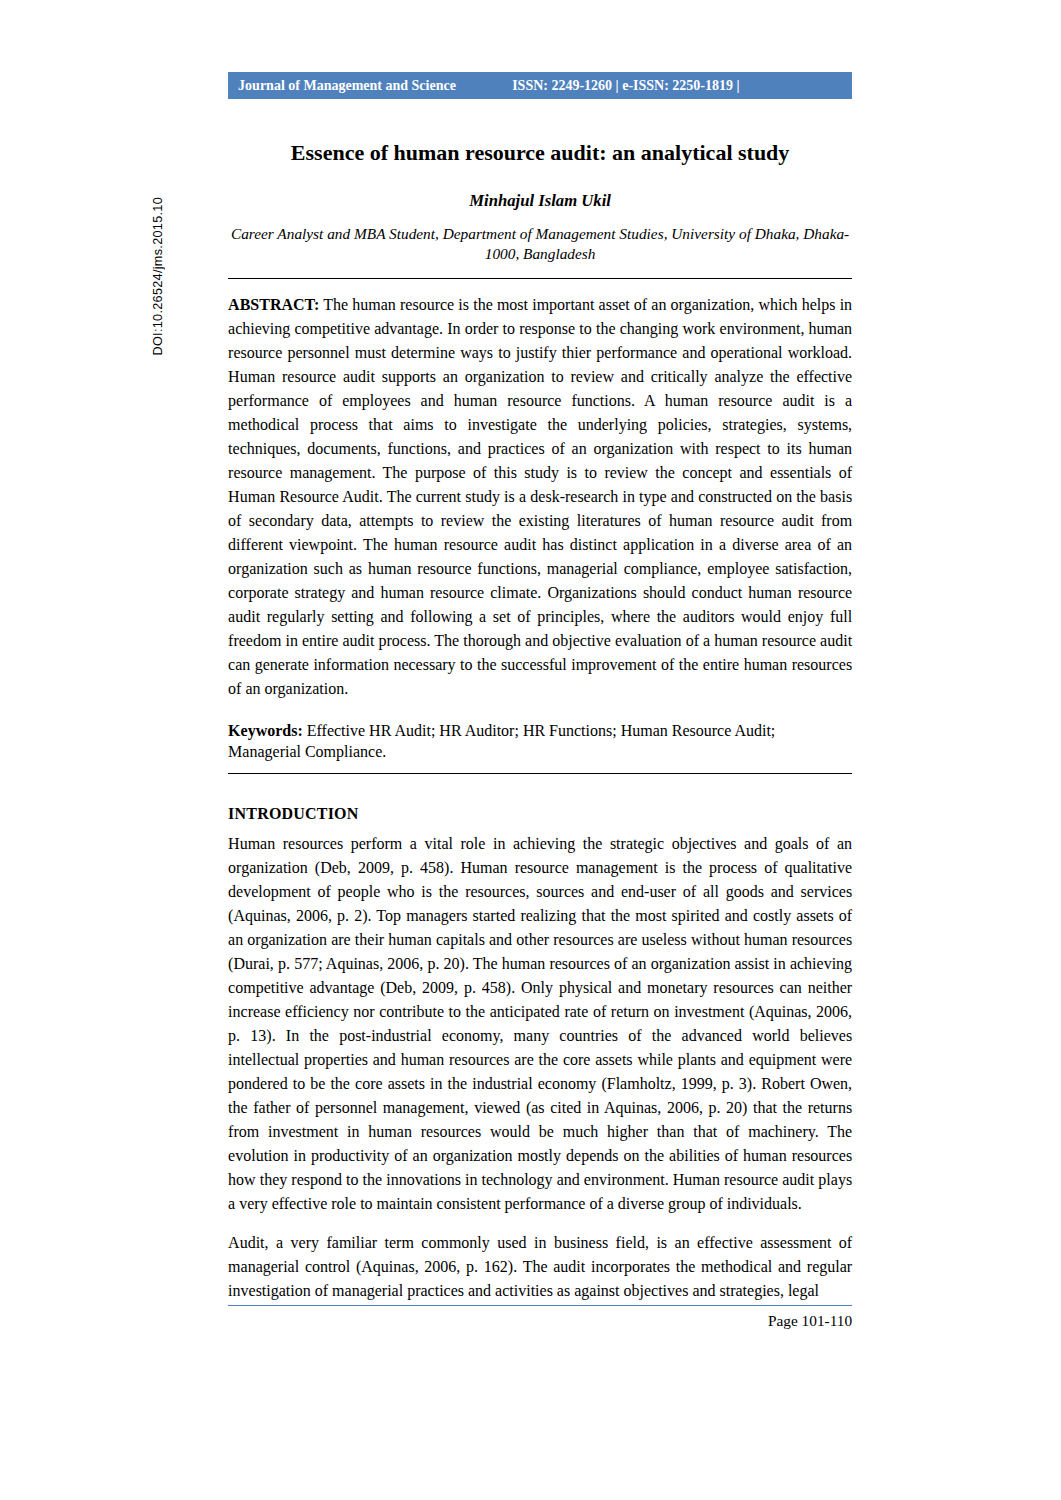DOI:10.26524/jms.2015.10
Journal of Management and Science ISSN: 2249-1260 | e-ISSN: 2250-1819 |
Essence of human resource audit: an analytical study
Minhajul Islam Ukil
Career Analyst and MBA Student, Department of Management Studies, University of Dhaka, Dhaka-1000, Bangladesh
ABSTRACT: The human resource is the most important asset of an organization, which helps in achieving competitive advantage. In order to response to the changing work environment, human resource personnel must determine ways to justify thier performance and operational workload. Human resource audit supports an organization to review and critically analyze the effective performance of employees and human resource functions. A human resource audit is a methodical process that aims to investigate the underlying policies, strategies, systems, techniques, documents, functions, and practices of an organization with respect to its human resource management. The purpose of this study is to review the concept and essentials of Human Resource Audit. The current study is a desk-research in type and constructed on the basis of secondary data, attempts to review the existing literatures of human resource audit from different viewpoint. The human resource audit has distinct application in a diverse area of an organization such as human resource functions, managerial compliance, employee satisfaction, corporate strategy and human resource climate. Organizations should conduct human resource audit regularly setting and following a set of principles, where the auditors would enjoy full freedom in entire audit process. The thorough and objective evaluation of a human resource audit can generate information necessary to the successful improvement of the entire human resources of an organization.
Keywords: Effective HR Audit; HR Auditor; HR Functions; Human Resource Audit; Managerial Compliance.
INTRODUCTION
Human resources perform a vital role in achieving the strategic objectives and goals of an organization (Deb, 2009, p. 458). Human resource management is the process of qualitative development of people who is the resources, sources and end-user of all goods and services (Aquinas, 2006, p. 2). Top managers started realizing that the most spirited and costly assets of an organization are their human capitals and other resources are useless without human resources (Durai, p. 577; Aquinas, 2006, p. 20). The human resources of an organization assist in achieving competitive advantage (Deb, 2009, p. 458). Only physical and monetary resources can neither increase efficiency nor contribute to the anticipated rate of return on investment (Aquinas, 2006, p. 13). In the post-industrial economy, many countries of the advanced world believes intellectual properties and human resources are the core assets while plants and equipment were pondered to be the core assets in the industrial economy (Flamholtz, 1999, p. 3). Robert Owen, the father of personnel management, viewed (as cited in Aquinas, 2006, p. 20) that the returns from investment in human resources would be much higher than that of machinery. The evolution in productivity of an organization mostly depends on the abilities of human resources how they respond to the innovations in technology and environment. Human resource audit plays a very effective role to maintain consistent performance of a diverse group of individuals.
Audit, a very familiar term commonly used in business field, is an effective assessment of managerial control (Aquinas, 2006, p. 162). The audit incorporates the methodical and regular investigation of managerial practices and activities as against objectives and strategies, legal
Page 101-110